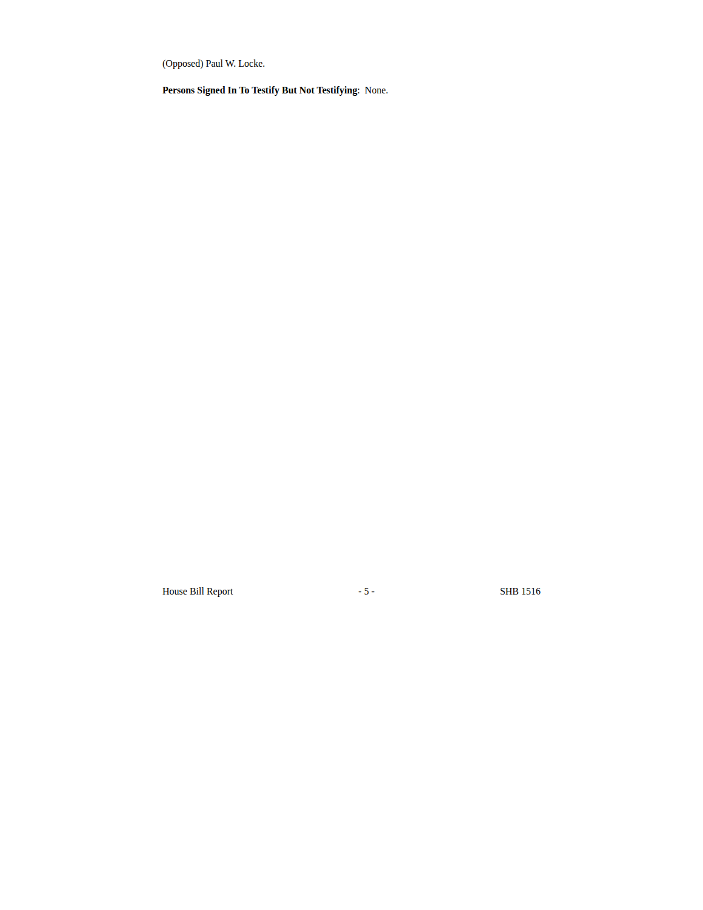(Opposed) Paul W. Locke.
Persons Signed In To Testify But Not Testifying: None.
House Bill Report - 5 - SHB 1516